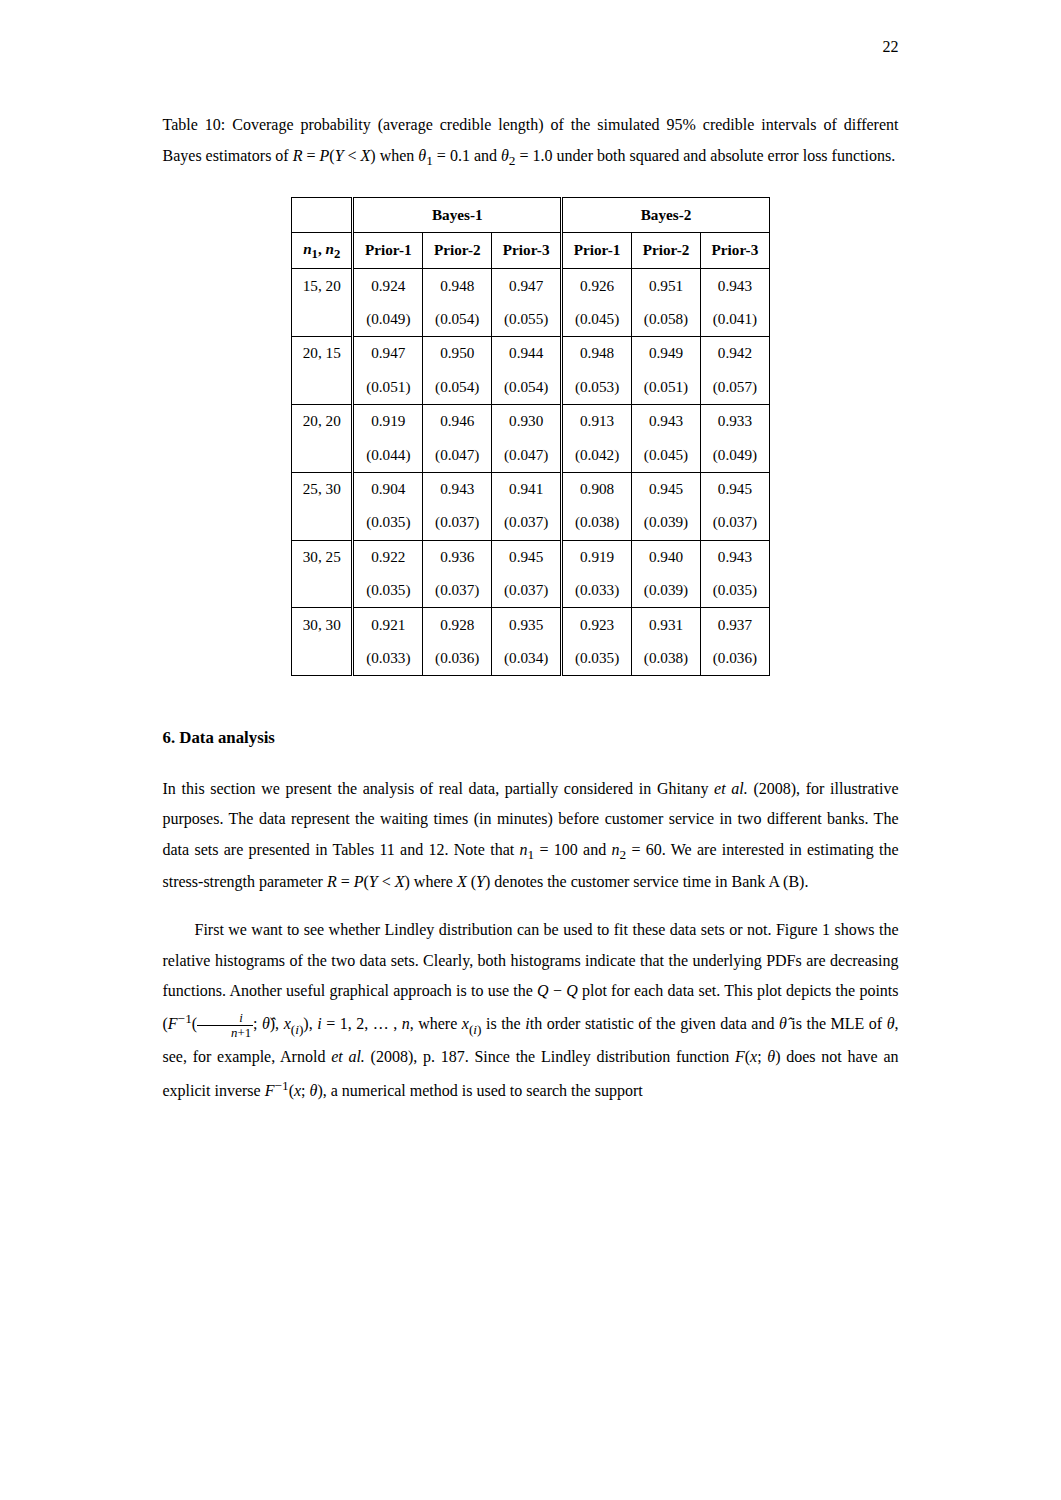22
Table 10: Coverage probability (average credible length) of the simulated 95% credible intervals of different Bayes estimators of R = P(Y < X) when θ1 = 0.1 and θ2 = 1.0 under both squared and absolute error loss functions.
| | Bayes-1 | Bayes-2 |
| --- | --- | --- |
| n 1 , n 2 | Prior-1 | Prior-2 | Prior-3 | Prior-1 | Prior-2 | Prior-3 |
| 15, 20 | 0.924 | 0.948 | 0.947 | 0.926 | 0.951 | 0.943 |
| | (0.049) | (0.054) | (0.055) | (0.045) | (0.058) | (0.041) |
| 20, 15 | 0.947 | 0.950 | 0.944 | 0.948 | 0.949 | 0.942 |
| | (0.051) | (0.054) | (0.054) | (0.053) | (0.051) | (0.057) |
| 20, 20 | 0.919 | 0.946 | 0.930 | 0.913 | 0.943 | 0.933 |
| | (0.044) | (0.047) | (0.047) | (0.042) | (0.045) | (0.049) |
| 25, 30 | 0.904 | 0.943 | 0.941 | 0.908 | 0.945 | 0.945 |
| | (0.035) | (0.037) | (0.037) | (0.038) | (0.039) | (0.037) |
| 30, 25 | 0.922 | 0.936 | 0.945 | 0.919 | 0.940 | 0.943 |
| | (0.035) | (0.037) | (0.037) | (0.033) | (0.039) | (0.035) |
| 30, 30 | 0.921 | 0.928 | 0.935 | 0.923 | 0.931 | 0.937 |
| | (0.033) | (0.036) | (0.034) | (0.035) | (0.038) | (0.036) |
6. Data analysis
In this section we present the analysis of real data, partially considered in Ghitany et al. (2008), for illustrative purposes. The data represent the waiting times (in minutes) before customer service in two different banks. The data sets are presented in Tables 11 and 12. Note that n1 = 100 and n2 = 60. We are interested in estimating the stress-strength parameter R = P(Y < X) where X (Y) denotes the customer service time in Bank A (B).
First we want to see whether Lindley distribution can be used to fit these data sets or not. Figure 1 shows the relative histograms of the two data sets. Clearly, both histograms indicate that the underlying PDFs are decreasing functions. Another useful graphical approach is to use the Q − Q plot for each data set. This plot depicts the points (F−1(in+1; θ̂), x(i)), i = 1, 2, … , n, where x(i) is the ith order statistic of the given data and θ̂ is the MLE of θ, see, for example, Arnold et al. (2008), p. 187. Since the Lindley distribution function F(x; θ) does not have an explicit inverse F−1(x; θ), a numerical method is used to search the support